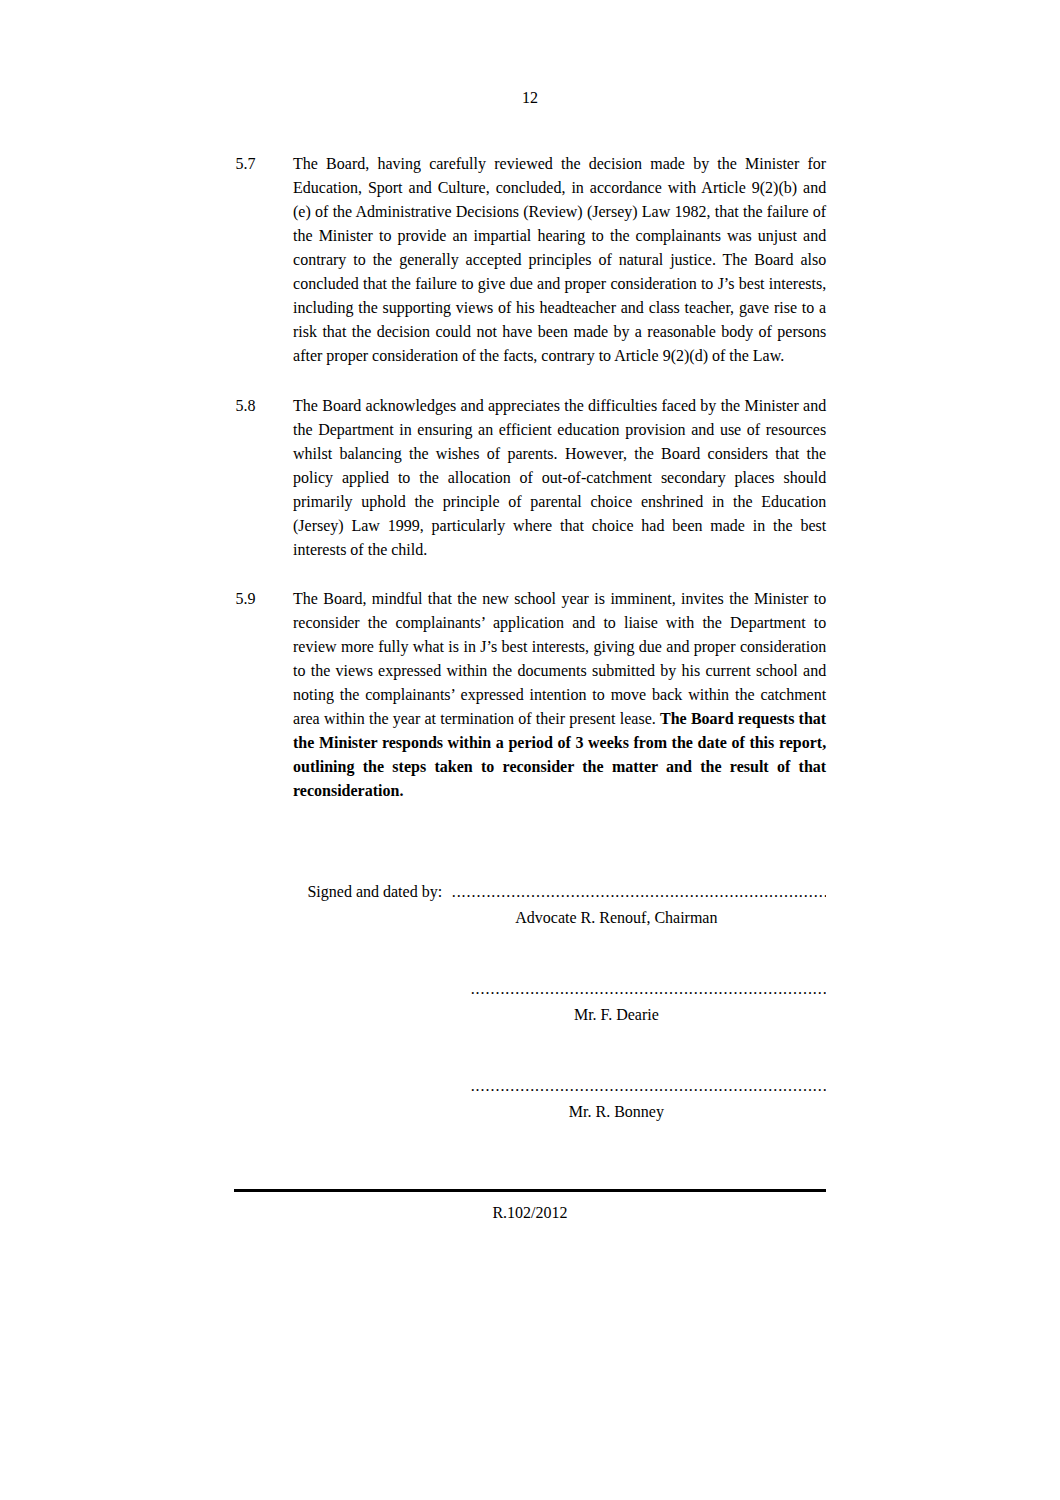12
5.7
The Board, having carefully reviewed the decision made by the Minister for Education, Sport and Culture, concluded, in accordance with Article 9(2)(b) and (e) of the Administrative Decisions (Review) (Jersey) Law 1982, that the failure of the Minister to provide an impartial hearing to the complainants was unjust and contrary to the generally accepted principles of natural justice. The Board also concluded that the failure to give due and proper consideration to J’s best interests, including the supporting views of his headteacher and class teacher, gave rise to a risk that the decision could not have been made by a reasonable body of persons after proper consideration of the facts, contrary to Article 9(2)(d) of the Law.
5.8
The Board acknowledges and appreciates the difficulties faced by the Minister and the Department in ensuring an efficient education provision and use of resources whilst balancing the wishes of parents. However, the Board considers that the policy applied to the allocation of out-of-catchment secondary places should primarily uphold the principle of parental choice enshrined in the Education (Jersey) Law 1999, particularly where that choice had been made in the best interests of the child.
5.9
The Board, mindful that the new school year is imminent, invites the Minister to reconsider the complainants’ application and to liaise with the Department to review more fully what is in J’s best interests, giving due and proper consideration to the views expressed within the documents submitted by his current school and noting the complainants’ expressed intention to move back within the catchment area within the year at termination of their present lease. The Board requests that the Minister responds within a period of 3 weeks from the date of this report, outlining the steps taken to reconsider the matter and the result of that reconsideration.
Signed and dated by:
................................................................................
Advocate R. Renouf, Chairman
................................................................................
Mr. F. Dearie
................................................................................
Mr. R. Bonney
R.102/2012